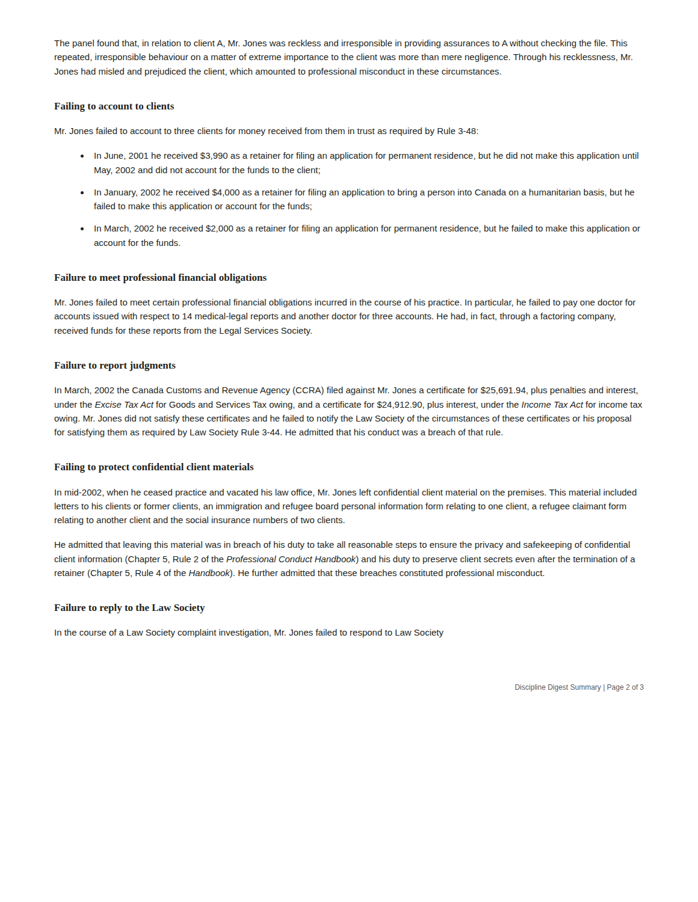The panel found that, in relation to client A, Mr. Jones was reckless and irresponsible in providing assurances to A without checking the file. This repeated, irresponsible behaviour on a matter of extreme importance to the client was more than mere negligence. Through his recklessness, Mr. Jones had misled and prejudiced the client, which amounted to professional misconduct in these circumstances.
Failing to account to clients
Mr. Jones failed to account to three clients for money received from them in trust as required by Rule 3-48:
In June, 2001 he received $3,990 as a retainer for filing an application for permanent residence, but he did not make this application until May, 2002 and did not account for the funds to the client;
In January, 2002 he received $4,000 as a retainer for filing an application to bring a person into Canada on a humanitarian basis, but he failed to make this application or account for the funds;
In March, 2002 he received $2,000 as a retainer for filing an application for permanent residence, but he failed to make this application or account for the funds.
Failure to meet professional financial obligations
Mr. Jones failed to meet certain professional financial obligations incurred in the course of his practice. In particular, he failed to pay one doctor for accounts issued with respect to 14 medical-legal reports and another doctor for three accounts. He had, in fact, through a factoring company, received funds for these reports from the Legal Services Society.
Failure to report judgments
In March, 2002 the Canada Customs and Revenue Agency (CCRA) filed against Mr. Jones a certificate for $25,691.94, plus penalties and interest, under the Excise Tax Act for Goods and Services Tax owing, and a certificate for $24,912.90, plus interest, under the Income Tax Act for income tax owing. Mr. Jones did not satisfy these certificates and he failed to notify the Law Society of the circumstances of these certificates or his proposal for satisfying them as required by Law Society Rule 3-44. He admitted that his conduct was a breach of that rule.
Failing to protect confidential client materials
In mid-2002, when he ceased practice and vacated his law office, Mr. Jones left confidential client material on the premises. This material included letters to his clients or former clients, an immigration and refugee board personal information form relating to one client, a refugee claimant form relating to another client and the social insurance numbers of two clients.
He admitted that leaving this material was in breach of his duty to take all reasonable steps to ensure the privacy and safekeeping of confidential client information (Chapter 5, Rule 2 of the Professional Conduct Handbook) and his duty to preserve client secrets even after the termination of a retainer (Chapter 5, Rule 4 of the Handbook). He further admitted that these breaches constituted professional misconduct.
Failure to reply to the Law Society
In the course of a Law Society complaint investigation, Mr. Jones failed to respond to Law Society
Discipline Digest Summary | Page 2 of 3